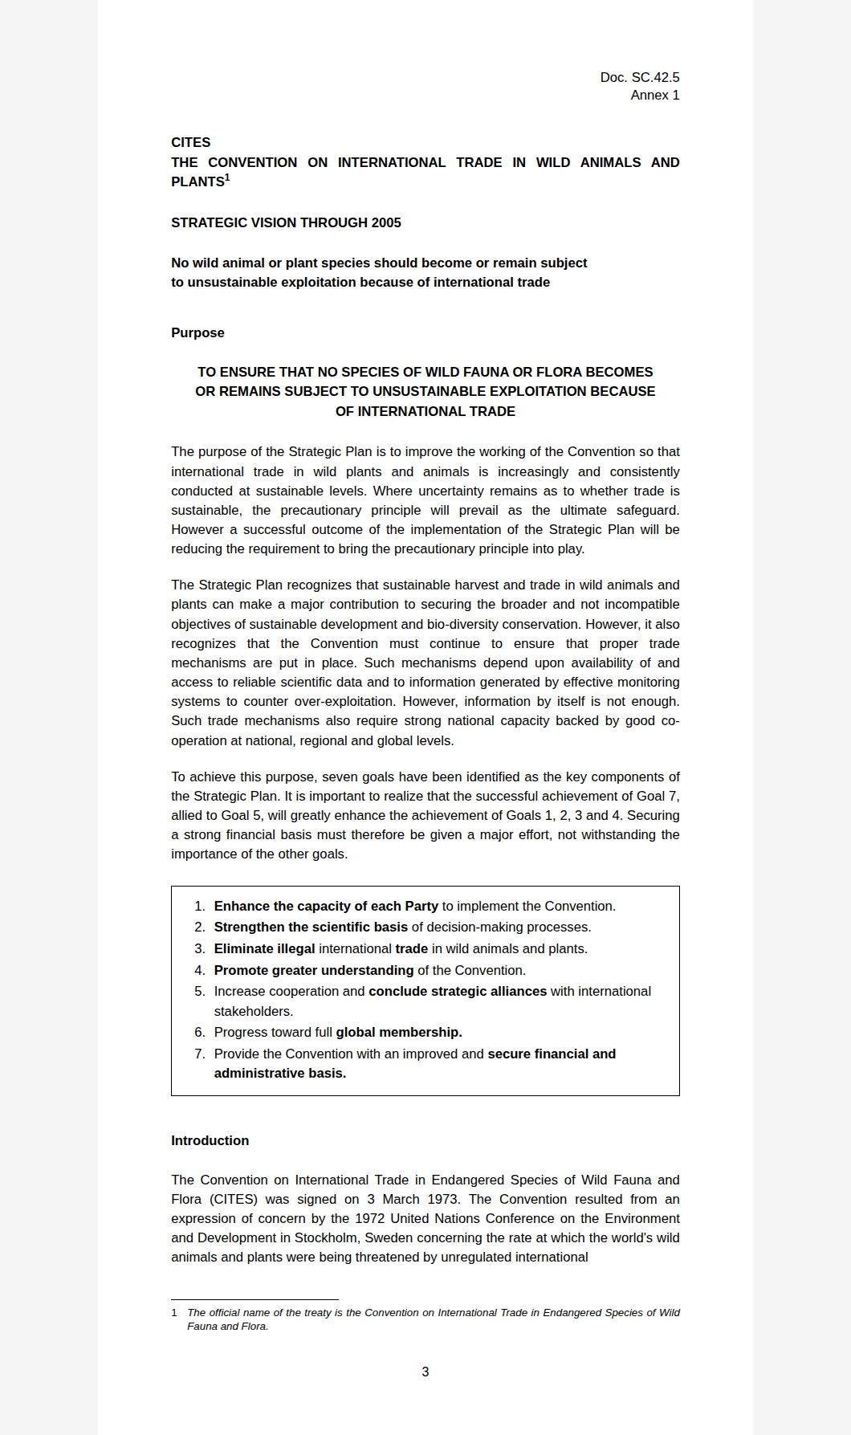Doc. SC.42.5
Annex 1
CITES
THE CONVENTION ON INTERNATIONAL TRADE IN WILD ANIMALS AND PLANTS1
STRATEGIC VISION THROUGH 2005
No wild animal or plant species should become or remain subject
to unsustainable exploitation because of international trade
Purpose
To ensure that no species of wild fauna or flora becomes or remains subject to unsustainable exploitation because of international trade
The purpose of the Strategic Plan is to improve the working of the Convention so that international trade in wild plants and animals is increasingly and consistently conducted at sustainable levels. Where uncertainty remains as to whether trade is sustainable, the precautionary principle will prevail as the ultimate safeguard. However a successful outcome of the implementation of the Strategic Plan will be reducing the requirement to bring the precautionary principle into play.
The Strategic Plan recognizes that sustainable harvest and trade in wild animals and plants can make a major contribution to securing the broader and not incompatible objectives of sustainable development and bio-diversity conservation. However, it also recognizes that the Convention must continue to ensure that proper trade mechanisms are put in place. Such mechanisms depend upon availability of and access to reliable scientific data and to information generated by effective monitoring systems to counter over-exploitation. However, information by itself is not enough. Such trade mechanisms also require strong national capacity backed by good co-operation at national, regional and global levels.
To achieve this purpose, seven goals have been identified as the key components of the Strategic Plan. It is important to realize that the successful achievement of Goal 7, allied to Goal 5, will greatly enhance the achievement of Goals 1, 2, 3 and 4. Securing a strong financial basis must therefore be given a major effort, not withstanding the importance of the other goals.
Enhance the capacity of each Party to implement the Convention.
Strengthen the scientific basis of decision-making processes.
Eliminate illegal international trade in wild animals and plants.
Promote greater understanding of the Convention.
Increase cooperation and conclude strategic alliances with international stakeholders.
Progress toward full global membership.
Provide the Convention with an improved and secure financial and administrative basis.
Introduction
The Convention on International Trade in Endangered Species of Wild Fauna and Flora (CITES) was signed on 3 March 1973. The Convention resulted from an expression of concern by the 1972 United Nations Conference on the Environment and Development in Stockholm, Sweden concerning the rate at which the world's wild animals and plants were being threatened by unregulated international
1 The official name of the treaty is the Convention on International Trade in Endangered Species of Wild Fauna and Flora.
3